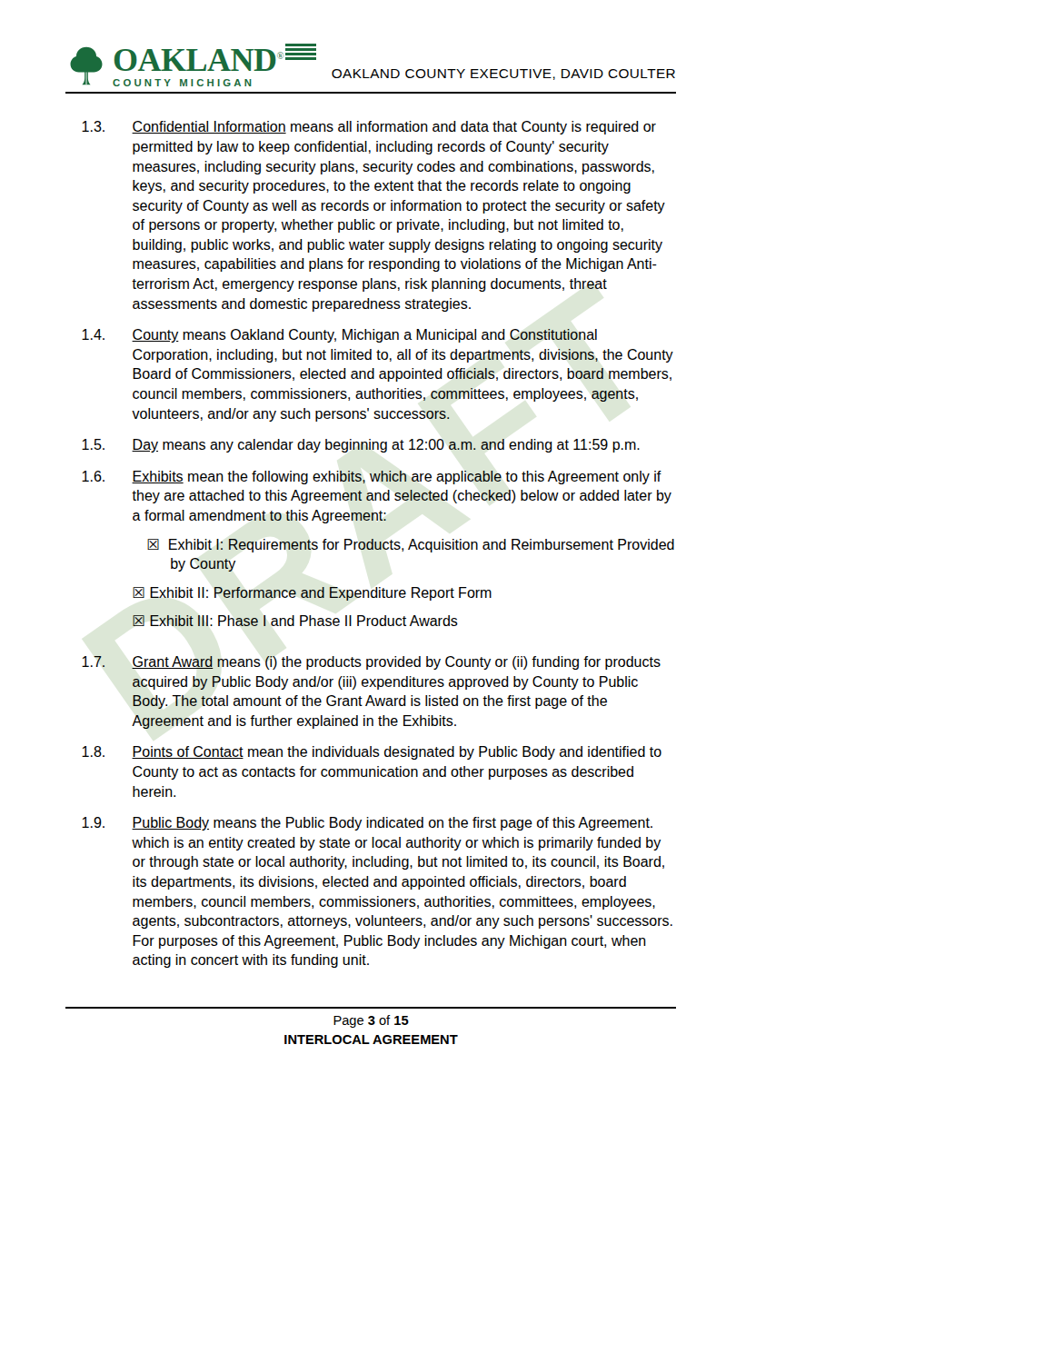DRAFT
OAKLAND®
COUNTY MICHIGAN
OAKLAND COUNTY EXECUTIVE, DAVID COULTER
1.3. Confidential Information means all information and data that County is required or permitted by law to keep confidential, including records of County' security measures, including security plans, security codes and combinations, passwords, keys, and security procedures, to the extent that the records relate to ongoing security of County as well as records or information to protect the security or safety of persons or property, whether public or private, including, but not limited to, building, public works, and public water supply designs relating to ongoing security measures, capabilities and plans for responding to violations of the Michigan Anti-terrorism Act, emergency response plans, risk planning documents, threat assessments and domestic preparedness strategies.
1.4. County means Oakland County, Michigan a Municipal and Constitutional Corporation, including, but not limited to, all of its departments, divisions, the County Board of Commissioners, elected and appointed officials, directors, board members, council members, commissioners, authorities, committees, employees, agents, volunteers, and/or any such persons' successors.
1.5. Day means any calendar day beginning at 12:00 a.m. and ending at 11:59 p.m.
1.6. Exhibits mean the following exhibits, which are applicable to this Agreement only if they are attached to this Agreement and selected (checked) below or added later by a formal amendment to this Agreement:
☒ Exhibit I: Requirements for Products, Acquisition and Reimbursement Provided by County
☒ Exhibit II: Performance and Expenditure Report Form
☒ Exhibit III: Phase I and Phase II Product Awards
1.7. Grant Award means (i) the products provided by County or (ii) funding for products acquired by Public Body and/or (iii) expenditures approved by County to Public Body. The total amount of the Grant Award is listed on the first page of the Agreement and is further explained in the Exhibits.
1.8. Points of Contact mean the individuals designated by Public Body and identified to County to act as contacts for communication and other purposes as described herein.
1.9. Public Body means the Public Body indicated on the first page of this Agreement. which is an entity created by state or local authority or which is primarily funded by or through state or local authority, including, but not limited to, its council, its Board, its departments, its divisions, elected and appointed officials, directors, board members, council members, commissioners, authorities, committees, employees, agents, subcontractors, attorneys, volunteers, and/or any such persons' successors. For purposes of this Agreement, Public Body includes any Michigan court, when acting in concert with its funding unit.
Page 3 of 15
INTERLOCAL AGREEMENT